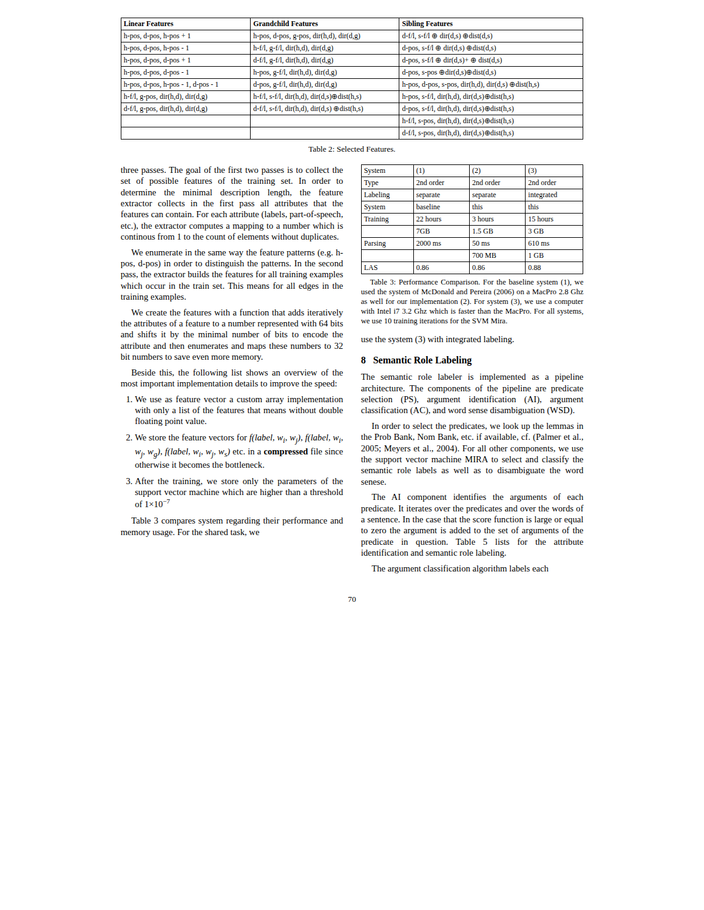| Linear Features | Grandchild Features | Sibling Features |
| --- | --- | --- |
| h-pos, d-pos, h-pos + 1 | h-pos, d-pos, g-pos, dir(h,d), dir(d,g) | d-f/l, s-f/l ⊕ dir(d,s) ⊕dist(d,s) |
| h-pos, d-pos, h-pos - 1 | h-f/l, g-f/l, dir(h,d), dir(d,g) | d-pos, s-f/l ⊕ dir(d,s) ⊕dist(d,s) |
| h-pos, d-pos, d-pos + 1 | d-f/l, g-f/l, dir(h,d), dir(d,g) | d-pos, s-f/l ⊕ dir(d,s)+ ⊕ dist(d,s) |
| h-pos, d-pos, d-pos - 1 | h-pos, g-f/l, dir(h,d), dir(d,g) | d-pos, s-pos ⊕dir(d,s)⊕dist(d,s) |
| h-pos, d-pos, h-pos - 1, d-pos - 1 | d-pos, g-f/l, dir(h,d), dir(d,g) | h-pos, d-pos, s-pos, dir(h,d), dir(d,s) ⊕dist(h,s) |
| h-f/l, g-pos, dir(h,d), dir(d,g) | h-f/l, s-f/l, dir(h,d), dir(d,s)⊕dist(h,s) | h-pos, s-f/l, dir(h,d), dir(d,s)⊕dist(h,s) |
| d-f/l, g-pos, dir(h,d), dir(d,g) | d-f/l, s-f/l, dir(h,d), dir(d,s) ⊕dist(h,s) | d-pos, s-f/l, dir(h,d), dir(d,s)⊕dist(h,s) |
| | | h-f/l, s-pos, dir(h,d), dir(d,s)⊕dist(h,s) |
| | | d-f/l, s-pos, dir(h,d), dir(d,s)⊕dist(h,s) |
Table 2: Selected Features.
three passes. The goal of the first two passes is to collect the set of possible features of the training set. In order to determine the minimal description length, the feature extractor collects in the first pass all attributes that the features can contain. For each attribute (labels, part-of-speech, etc.), the extractor computes a mapping to a number which is continous from 1 to the count of elements without duplicates.
We enumerate in the same way the feature patterns (e.g. h-pos, d-pos) in order to distinguish the patterns. In the second pass, the extractor builds the features for all training examples which occur in the train set. This means for all edges in the training examples.
We create the features with a function that adds iteratively the attributes of a feature to a number represented with 64 bits and shifts it by the minimal number of bits to encode the attribute and then enumerates and maps these numbers to 32 bit numbers to save even more memory.
Beside this, the following list shows an overview of the most important implementation details to improve the speed:
We use as feature vector a custom array implementation with only a list of the features that means without double floating point value.
We store the feature vectors for f(label, wi, wj), f(label, wi, wj, wg), f(label, wi, wj, ws) etc. in a compressed file since otherwise it becomes the bottleneck.
After the training, we store only the parameters of the support vector machine which are higher than a threshold of 1×10−7
Table 3 compares system regarding their performance and memory usage. For the shared task, we
| System | (1) | (2) | (3) |
| Type | 2nd order | 2nd order | 2nd order |
| Labeling | separate | separate | integrated |
| System | baseline | this | this |
| Training | 22 hours | 3 hours | 15 hours |
| | 7GB | 1.5 GB | 3 GB |
| Parsing | 2000 ms | 50 ms | 610 ms |
| | | 700 MB | 1 GB |
| LAS | 0.86 | 0.86 | 0.88 |
Table 3: Performance Comparison. For the baseline system (1), we used the system of McDonald and Pereira (2006) on a MacPro 2.8 Ghz as well for our implementation (2). For system (3), we use a computer with Intel i7 3.2 Ghz which is faster than the MacPro. For all systems, we use 10 training iterations for the SVM Mira.
use the system (3) with integrated labeling.
8 Semantic Role Labeling
The semantic role labeler is implemented as a pipeline architecture. The components of the pipeline are predicate selection (PS), argument identification (AI), argument classification (AC), and word sense disambiguation (WSD).
In order to select the predicates, we look up the lemmas in the Prob Bank, Nom Bank, etc. if available, cf. (Palmer et al., 2005; Meyers et al., 2004). For all other components, we use the support vector machine MIRA to select and classify the semantic role labels as well as to disambiguate the word senese.
The AI component identifies the arguments of each predicate. It iterates over the predicates and over the words of a sentence. In the case that the score function is large or equal to zero the argument is added to the set of arguments of the predicate in question. Table 5 lists for the attribute identification and semantic role labeling.
The argument classification algorithm labels each
70